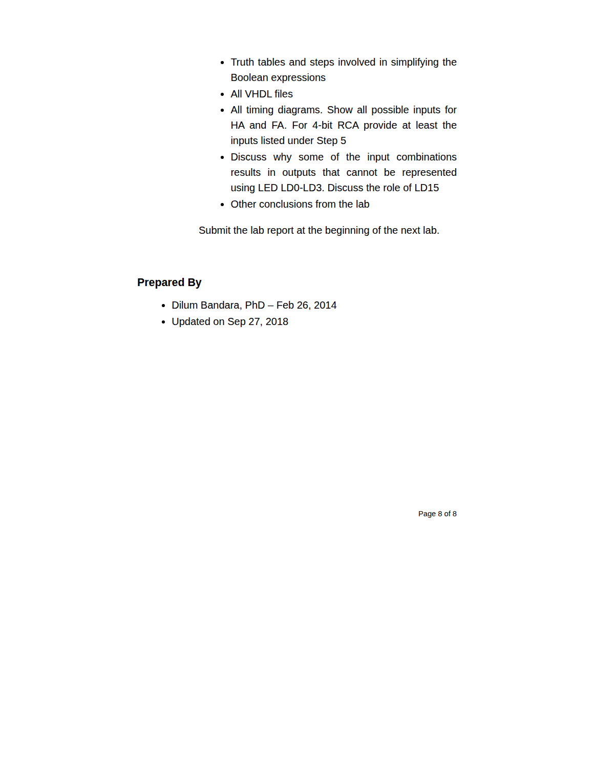Truth tables and steps involved in simplifying the Boolean expressions
All VHDL files
All timing diagrams. Show all possible inputs for HA and FA. For 4-bit RCA provide at least the inputs listed under Step 5
Discuss why some of the input combinations results in outputs that cannot be represented using LED LD0-LD3. Discuss the role of LD15
Other conclusions from the lab
Submit the lab report at the beginning of the next lab.
Prepared By
Dilum Bandara, PhD – Feb 26, 2014
Updated on Sep 27, 2018
Page 8 of 8